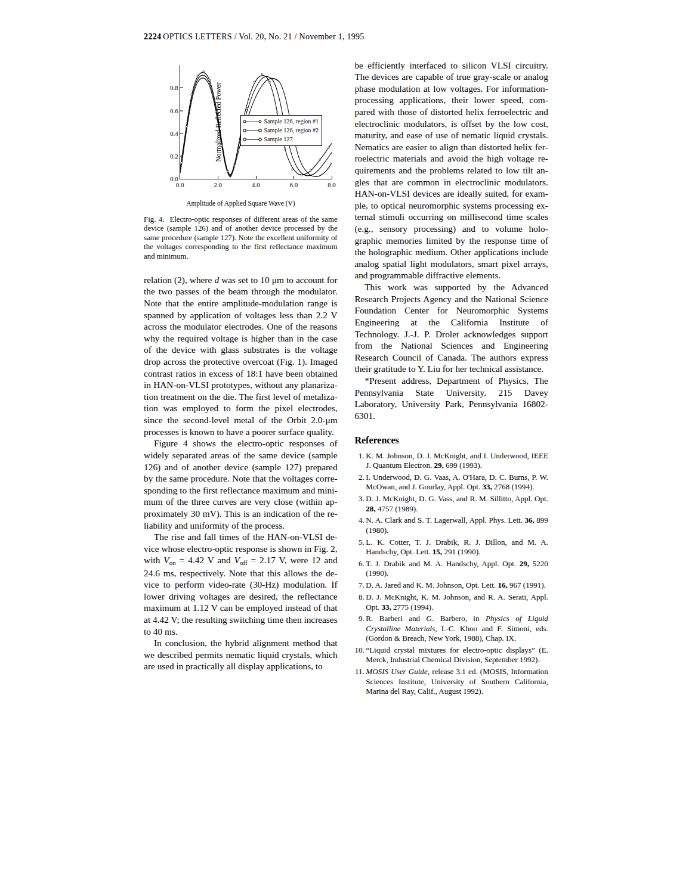2224 OPTICS LETTERS / Vol. 20, No. 21 / November 1, 1995
Normalized Reflected Power
0.0
0.2
0.4
0.6
0.8
0.0
2.0
4.0
6.0
8.0
Sample 126, region #1
Sample 126, region #2
Sample 127
Amplitude of Applied Square Wave (V)
Fig. 4. Electro-optic responses of different areas of the same device (sample 126) and of another device processed by the same procedure (sample 127). Note the excellent uniformity of the voltages corresponding to the first reflectance maximum and minimum.
relation (2), where d was set to 10 μm to account for the two passes of the beam through the modulator. Note that the entire amplitude-modulation range is spanned by application of voltages less than 2.2 V across the modulator electrodes. One of the reasons why the required voltage is higher than in the case of the device with glass substrates is the voltage drop across the protective overcoat (Fig. 1). Imaged contrast ratios in excess of 18:1 have been obtained in HAN-on-VLSI prototypes, without any planarization treatment on the die. The first level of metalization was employed to form the pixel electrodes, since the second-level metal of the Orbit 2.0-μm processes is known to have a poorer surface quality.
Figure 4 shows the electro-optic responses of widely separated areas of the same device (sample 126) and of another device (sample 127) prepared by the same procedure. Note that the voltages corresponding to the first reflectance maximum and minimum of the three curves are very close (within approximately 30 mV). This is an indication of the reliability and uniformity of the process.
The rise and fall times of the HAN-on-VLSI device whose electro-optic response is shown in Fig. 2, with Von = 4.42 V and Voff = 2.17 V, were 12 and 24.6 ms, respectively. Note that this allows the device to perform video-rate (30-Hz) modulation. If lower driving voltages are desired, the reflectance maximum at 1.12 V can be employed instead of that at 4.42 V; the resulting switching time then increases to 40 ms.
In conclusion, the hybrid alignment method that we described permits nematic liquid crystals, which are used in practically all display applications, to
be efficiently interfaced to silicon VLSI circuitry. The devices are capable of true gray-scale or analog phase modulation at low voltages. For information-processing applications, their lower speed, compared with those of distorted helix ferroelectric and electroclinic modulators, is offset by the low cost, maturity, and ease of use of nematic liquid crystals. Nematics are easier to align than distorted helix ferroelectric materials and avoid the high voltage requirements and the problems related to low tilt angles that are common in electroclinic modulators. HAN-on-VLSI devices are ideally suited, for example, to optical neuromorphic systems processing external stimuli occurring on millisecond time scales (e.g., sensory processing) and to volume holographic memories limited by the response time of the holographic medium. Other applications include analog spatial light modulators, smart pixel arrays, and programmable diffractive elements.
This work was supported by the Advanced Research Projects Agency and the National Science Foundation Center for Neuromorphic Systems Engineering at the California Institute of Technology. J.-J. P. Drolet acknowledges support from the National Sciences and Engineering Research Council of Canada. The authors express their gratitude to Y. Liu for her technical assistance.
*Present address, Department of Physics, The Pennsylvania State University, 215 Davey Laboratory, University Park, Pennsylvania 16802-6301.
References
1. K. M. Johnson, D. J. McKnight, and I. Underwood, IEEE J. Quantum Electron. 29, 699 (1993).
2. I. Underwood, D. G. Vaas, A. O'Hara, D. C. Burns, P. W. McOwan, and J. Gourlay, Appl. Opt. 33, 2768 (1994).
3. D. J. McKnight, D. G. Vass, and R. M. Sillitto, Appl. Opt. 28, 4757 (1989).
4. N. A. Clark and S. T. Lagerwall, Appl. Phys. Lett. 36, 899 (1980).
5. L. K. Cotter, T. J. Drabik, R. J. Dillon, and M. A. Handschy, Opt. Lett. 15, 291 (1990).
6. T. J. Drabik and M. A. Handschy, Appl. Opt. 29, 5220 (1990).
7. D. A. Jared and K. M. Johnson, Opt. Lett. 16, 967 (1991).
8. D. J. McKnight, K. M. Johnson, and R. A. Serati, Appl. Opt. 33, 2775 (1994).
9. R. Barberi and G. Barbero, in Physics of Liquid Crystalline Materials, I.-C. Khoo and F. Simoni, eds. (Gordon & Breach, New York, 1988), Chap. IX.
10.“Liquid crystal mixtures for electro-optic displays” (E. Merck, Industrial Chemical Division, September 1992).
11. MOSIS User Guide, release 3.1 ed. (MOSIS, Information Sciences Institute, University of Southern California, Marina del Ray, Calif., August 1992).